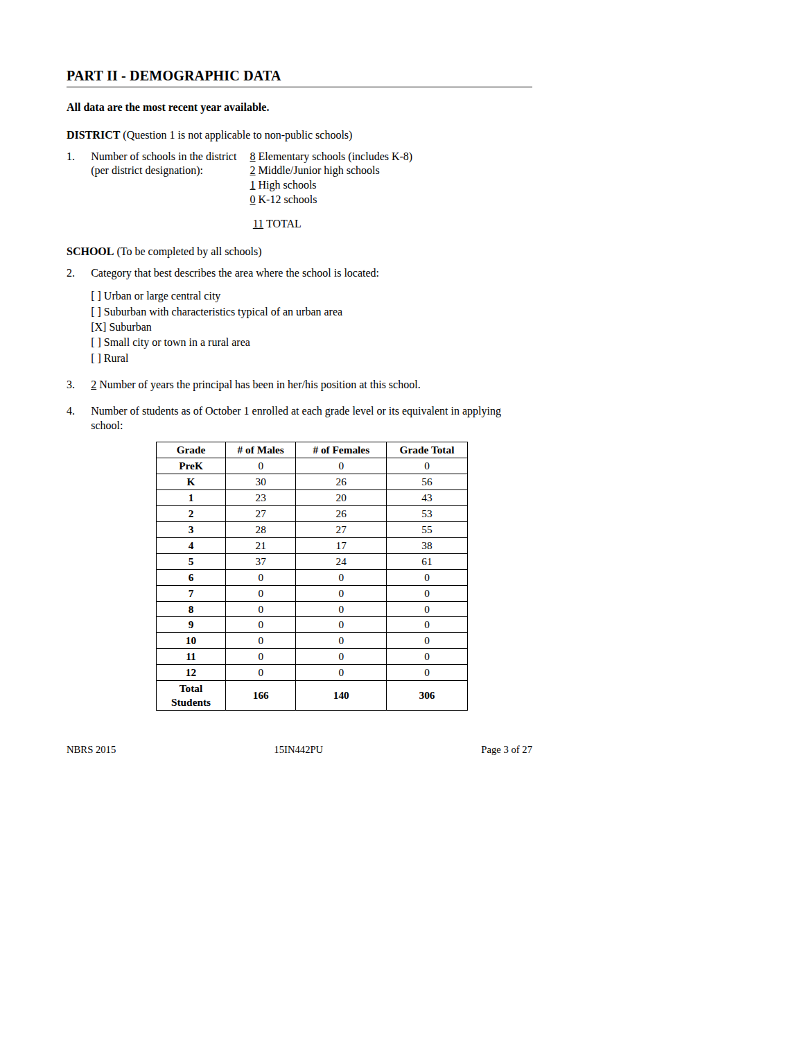PART II - DEMOGRAPHIC DATA
All data are the most recent year available.
DISTRICT (Question 1 is not applicable to non-public schools)
1.
Number of schools in the district
(per district designation):
8 Elementary schools (includes K-8)
2 Middle/Junior high schools
1 High schools
0 K-12 schools
11 TOTAL
SCHOOL (To be completed by all schools)
2. Category that best describes the area where the school is located:
[ ] Urban or large central city
[ ] Suburban with characteristics typical of an urban area
[X] Suburban
[ ] Small city or town in a rural area
[ ] Rural
3. 2 Number of years the principal has been in her/his position at this school.
4. Number of students as of October 1 enrolled at each grade level or its equivalent in applying school:
| Grade | # of Males | # of Females | Grade Total |
| --- | --- | --- | --- |
| PreK | 0 | 0 | 0 |
| K | 30 | 26 | 56 |
| 1 | 23 | 20 | 43 |
| 2 | 27 | 26 | 53 |
| 3 | 28 | 27 | 55 |
| 4 | 21 | 17 | 38 |
| 5 | 37 | 24 | 61 |
| 6 | 0 | 0 | 0 |
| 7 | 0 | 0 | 0 |
| 8 | 0 | 0 | 0 |
| 9 | 0 | 0 | 0 |
| 10 | 0 | 0 | 0 |
| 11 | 0 | 0 | 0 |
| 12 | 0 | 0 | 0 |
| Total Students | 166 | 140 | 306 |
NBRS 2015 15IN442PU Page 3 of 27